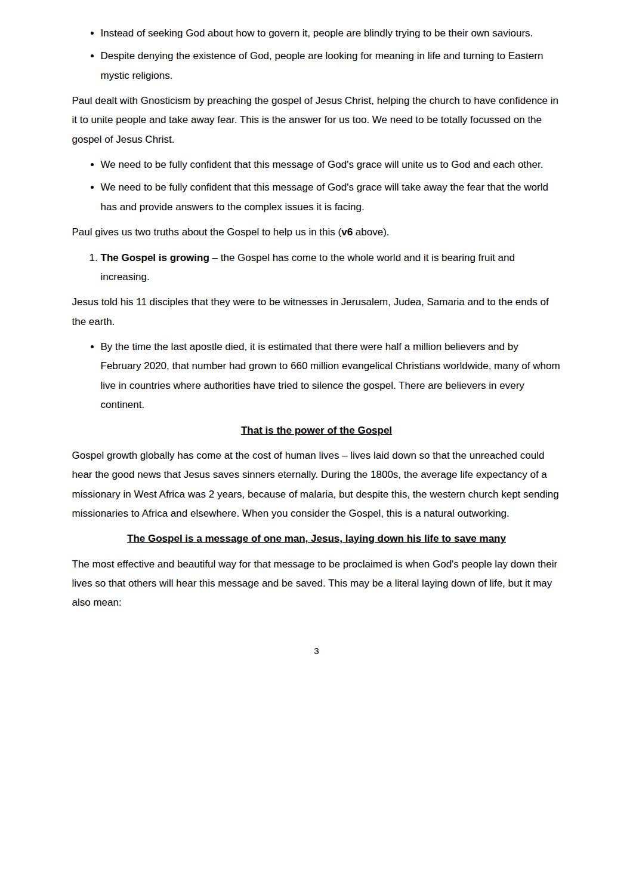Instead of seeking God about how to govern it, people are blindly trying to be their own saviours.
Despite denying the existence of God, people are looking for meaning in life and turning to Eastern mystic religions.
Paul dealt with Gnosticism by preaching the gospel of Jesus Christ, helping the church to have confidence in it to unite people and take away fear. This is the answer for us too. We need to be totally focussed on the gospel of Jesus Christ.
We need to be fully confident that this message of God's grace will unite us to God and each other.
We need to be fully confident that this message of God's grace will take away the fear that the world has and provide answers to the complex issues it is facing.
Paul gives us two truths about the Gospel to help us in this (v6 above).
The Gospel is growing – the Gospel has come to the whole world and it is bearing fruit and increasing.
Jesus told his 11 disciples that they were to be witnesses in Jerusalem, Judea, Samaria and to the ends of the earth.
By the time the last apostle died, it is estimated that there were half a million believers and by February 2020, that number had grown to 660 million evangelical Christians worldwide, many of whom live in countries where authorities have tried to silence the gospel. There are believers in every continent.
That is the power of the Gospel
Gospel growth globally has come at the cost of human lives – lives laid down so that the unreached could hear the good news that Jesus saves sinners eternally. During the 1800s, the average life expectancy of a missionary in West Africa was 2 years, because of malaria, but despite this, the western church kept sending missionaries to Africa and elsewhere. When you consider the Gospel, this is a natural outworking.
The Gospel is a message of one man, Jesus, laying down his life to save many
The most effective and beautiful way for that message to be proclaimed is when God's people lay down their lives so that others will hear this message and be saved. This may be a literal laying down of life, but it may also mean:
3